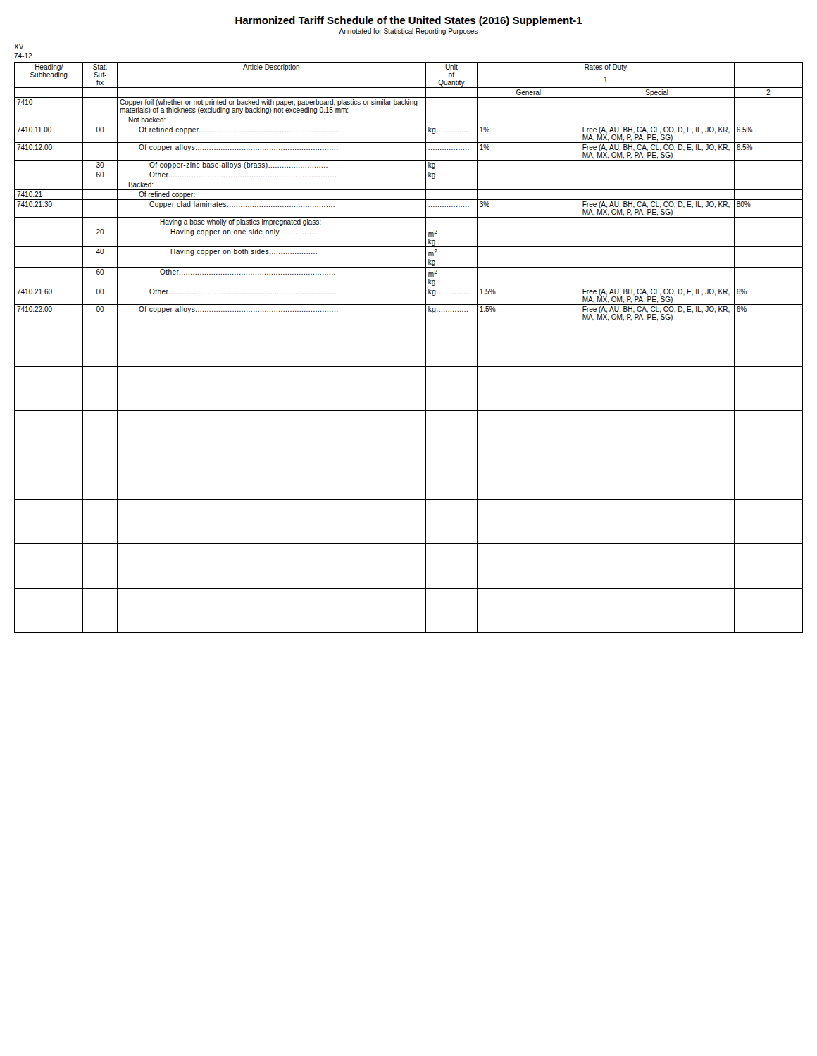Harmonized Tariff Schedule of the United States (2016) Supplement-1
Annotated for Statistical Reporting Purposes
XV
74-12
| Heading/ Subheading | Stat. Suf- fix | Article Description | Unit of Quantity | Rates of Duty | |
| --- | --- | --- | --- | --- | --- |
| 1 |
| | | | | General | Special | 2 |
| 7410 | | Copper foil (whether or not printed or backed with paper, paperboard, plastics or similar backing materials) of a thickness (excluding any backing) not exceeding 0.15 mm: | | | | |
| | | Not backed: | | | | |
| 7410.11.00 | 00 | Of refined copper............................................................. | kg.............. | 1% | Free (A, AU, BH, CA, CL, CO, D, E, IL, JO, KR, MA, MX, OM, P, PA, PE, SG) | 6.5% |
| 7410.12.00 | | Of copper alloys.............................................................. | .................. | 1% | Free (A, AU, BH, CA, CL, CO, D, E, IL, JO, KR, MA, MX, OM, P, PA, PE, SG) | 6.5% |
| | 30 | Of copper-zinc base alloys (brass).......................... | kg | | | |
| | 60 | Other......................................................................... | kg | | | |
| | | Backed: | | | | |
| 7410.21 | | Of refined copper: | | | | |
| 7410.21.30 | | Copper clad laminates............................................... | .................. | 3% | Free (A, AU, BH, CA, CL, CO, D, E, IL, JO, KR, MA, MX, OM, P, PA, PE, SG) | 80% |
| | | Having a base wholly of plastics impregnated glass: | | | | |
| | 20 | Having copper on one side only................ | m 2 kg | | | |
| | 40 | Having copper on both sides..................... | m 2 kg | | | |
| | 60 | Other.................................................................... | m 2 kg | | | |
| 7410.21.60 | 00 | Other......................................................................... | kg.............. | 1.5% | Free (A, AU, BH, CA, CL, CO, D, E, IL, JO, KR, MA, MX, OM, P, PA, PE, SG) | 6% |
| 7410.22.00 | 00 | Of copper alloys.............................................................. | kg.............. | 1.5% | Free (A, AU, BH, CA, CL, CO, D, E, IL, JO, KR, MA, MX, OM, P, PA, PE, SG) | 6% |